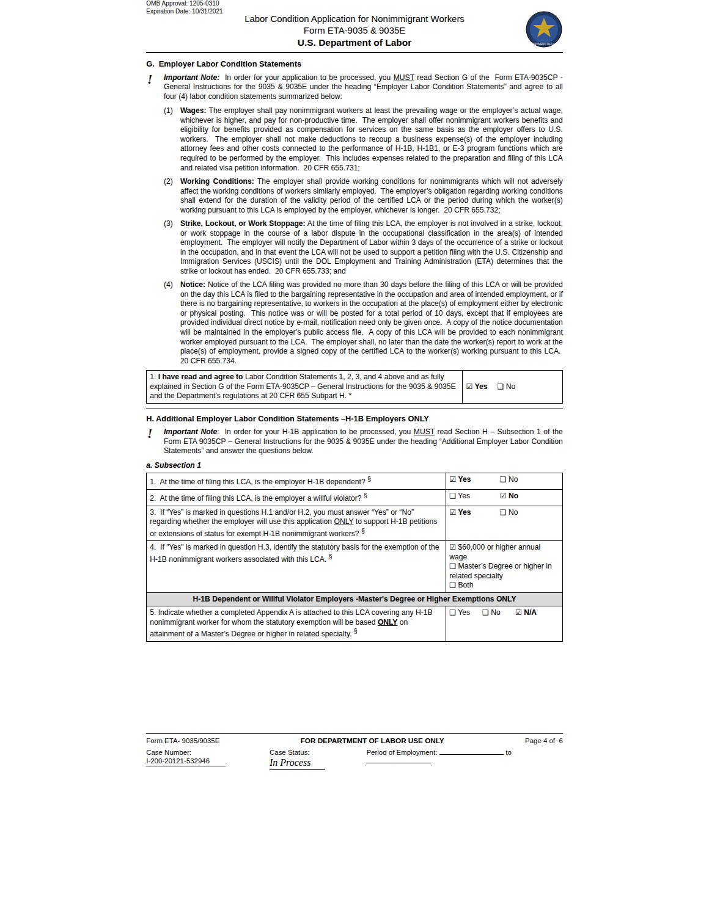OMB Approval: 1205-0310
Expiration Date: 10/31/2021
DEPARTMENT OF LABOR
Labor Condition Application for Nonimmigrant Workers
Form ETA-9035 & 9035E
U.S. Department of Labor
G. Employer Labor Condition Statements
! Important Note: In order for your application to be processed, you MUST read Section G of the Form ETA-9035CP - General Instructions for the 9035 & 9035E under the heading “Employer Labor Condition Statements” and agree to all four (4) labor condition statements summarized below:
(1) Wages: The employer shall pay nonimmigrant workers at least the prevailing wage or the employer’s actual wage, whichever is higher, and pay for non-productive time. The employer shall offer nonimmigrant workers benefits and eligibility for benefits provided as compensation for services on the same basis as the employer offers to U.S. workers. The employer shall not make deductions to recoup a business expense(s) of the employer including attorney fees and other costs connected to the performance of H-1B, H-1B1, or E-3 program functions which are required to be performed by the employer. This includes expenses related to the preparation and filing of this LCA and related visa petition information. 20 CFR 655.731;
(2) Working Conditions: The employer shall provide working conditions for nonimmigrants which will not adversely affect the working conditions of workers similarly employed. The employer’s obligation regarding working conditions shall extend for the duration of the validity period of the certified LCA or the period during which the worker(s) working pursuant to this LCA is employed by the employer, whichever is longer. 20 CFR 655.732;
(3) Strike, Lockout, or Work Stoppage: At the time of filing this LCA, the employer is not involved in a strike, lockout, or work stoppage in the course of a labor dispute in the occupational classification in the area(s) of intended employment. The employer will notify the Department of Labor within 3 days of the occurrence of a strike or lockout in the occupation, and in that event the LCA will not be used to support a petition filing with the U.S. Citizenship and Immigration Services (USCIS) until the DOL Employment and Training Administration (ETA) determines that the strike or lockout has ended. 20 CFR 655.733; and
(4) Notice: Notice of the LCA filing was provided no more than 30 days before the filing of this LCA or will be provided on the day this LCA is filed to the bargaining representative in the occupation and area of intended employment, or if there is no bargaining representative, to workers in the occupation at the place(s) of employment either by electronic or physical posting. This notice was or will be posted for a total period of 10 days, except that if employees are provided individual direct notice by e-mail, notification need only be given once. A copy of the notice documentation will be maintained in the employer’s public access file. A copy of this LCA will be provided to each nonimmigrant worker employed pursuant to the LCA. The employer shall, no later than the date the worker(s) report to work at the place(s) of employment, provide a signed copy of the certified LCA to the worker(s) working pursuant to this LCA. 20 CFR 655.734.
| 1. I have read and agree to Labor Condition Statements 1, 2, 3, and 4 above and as fully explained in Section G of the Form ETA-9035CP – General Instructions for the 9035 & 9035E and the Department’s regulations at 20 CFR 655 Subpart H. * | ☑ Yes ❑ No |
H. Additional Employer Labor Condition Statements –H-1B Employers ONLY
! Important Note: In order for your H-1B application to be processed, you MUST read Section H – Subsection 1 of the Form ETA 9035CP – General Instructions for the 9035 & 9035E under the heading “Additional Employer Labor Condition Statements” and answer the questions below.
a. Subsection 1
| 1. At the time of filing this LCA, is the employer H-1B dependent? § | ☑ Yes ❑ No |
| 2. At the time of filing this LCA, is the employer a willful violator? § | ❑ Yes ☑ No |
| 3. If “Yes” is marked in questions H.1 and/or H.2, you must answer “Yes” or “No” regarding whether the employer will use this application ONLY to support H-1B petitions or extensions of status for exempt H-1B nonimmigrant workers? § | ☑ Yes ❑ No |
| 4. If "Yes" is marked in question H.3, identify the statutory basis for the exemption of the H-1B nonimmigrant workers associated with this LCA. § | ☑ $60,000 or higher annual wage ❑ Master’s Degree or higher in related specialty ❑ Both |
| H-1B Dependent or Willful Violator Employers -Master's Degree or Higher Exemptions ONLY |
| 5. Indicate whether a completed Appendix A is attached to this LCA covering any H-1B nonimmigrant worker for whom the statutory exemption will be based ONLY on attainment of a Master’s Degree or higher in related specialty. § | ❑ Yes ❑ No ☑ N/A |
Form ETA- 9035/9035E
FOR DEPARTMENT OF LABOR USE ONLY
Page 4 of 6
Case Number: I-200-20121-532946
Case Status: In Process
Period of Employment: to